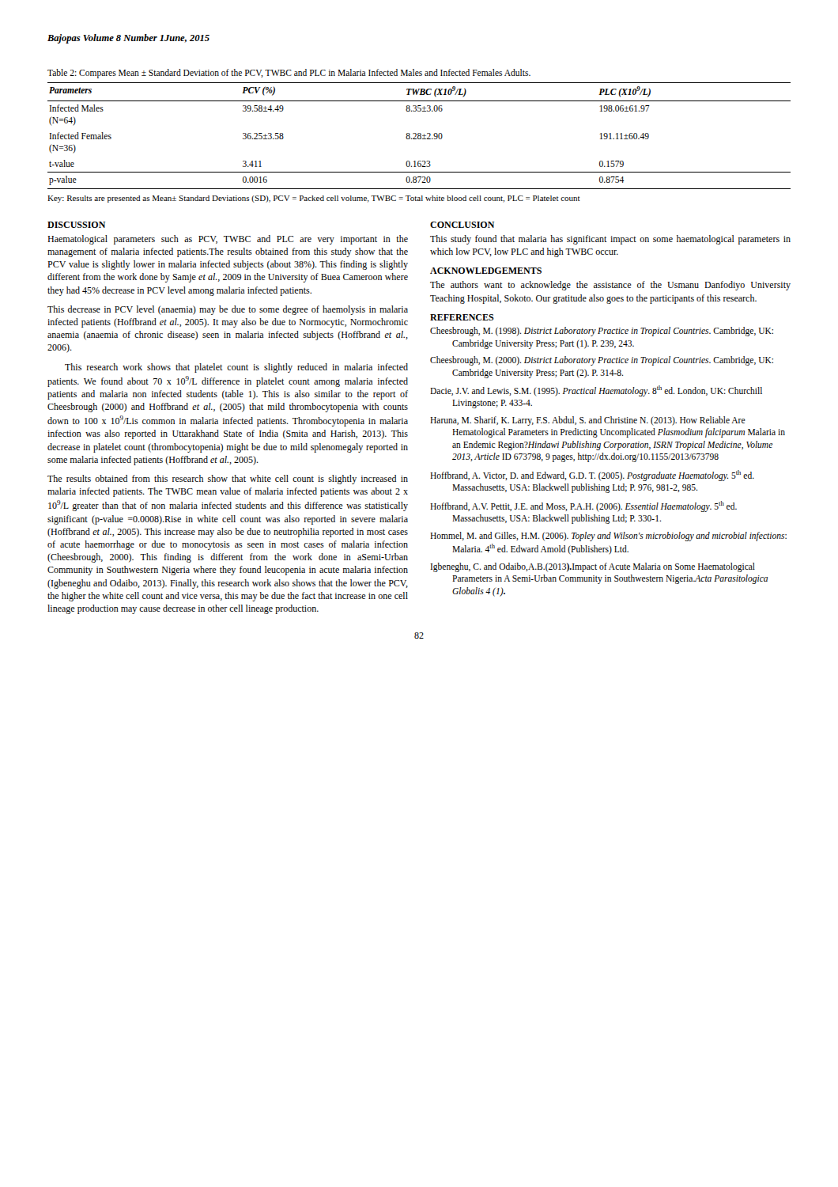Bajopas Volume 8 Number 1June, 2015
Table 2: Compares Mean ± Standard Deviation of the PCV, TWBC and PLC in Malaria Infected Males and Infected Females Adults.
| Parameters | PCV (%) | TWBC (X10 9 /L) | PLC (X10 9 /L) |
| --- | --- | --- | --- |
| Infected Males (N=64) | 39.58±4.49 | 8.35±3.06 | 198.06±61.97 |
| Infected Females (N=36) | 36.25±3.58 | 8.28±2.90 | 191.11±60.49 |
| t-value | 3.411 | 0.1623 | 0.1579 |
| p-value | 0.0016 | 0.8720 | 0.8754 |
Key: Results are presented as Mean± Standard Deviations (SD), PCV = Packed cell volume, TWBC = Total white blood cell count, PLC = Platelet count
Discussion
Haematological parameters such as PCV, TWBC and PLC are very important in the management of malaria infected patients.The results obtained from this study show that the PCV value is slightly lower in malaria infected subjects (about 38%). This finding is slightly different from the work done by Samje et al., 2009 in the University of Buea Cameroon where they had 45% decrease in PCV level among malaria infected patients.
This decrease in PCV level (anaemia) may be due to some degree of haemolysis in malaria infected patients (Hoffbrand et al., 2005). It may also be due to Normocytic, Normochromic anaemia (anaemia of chronic disease) seen in malaria infected subjects (Hoffbrand et al., 2006).
This research work shows that platelet count is slightly reduced in malaria infected patients. We found about 70 x 109/L difference in platelet count among malaria infected patients and malaria non infected students (table 1). This is also similar to the report of Cheesbrough (2000) and Hoffbrand et al., (2005) that mild thrombocytopenia with counts down to 100 x 109/Lis common in malaria infected patients. Thrombocytopenia in malaria infection was also reported in Uttarakhand State of India (Smita and Harish, 2013). This decrease in platelet count (thrombocytopenia) might be due to mild splenomegaly reported in some malaria infected patients (Hoffbrand et al., 2005).
The results obtained from this research show that white cell count is slightly increased in malaria infected patients. The TWBC mean value of malaria infected patients was about 2 x 109/L greater than that of non malaria infected students and this difference was statistically significant (p-value =0.0008).Rise in white cell count was also reported in severe malaria (Hoffbrand et al., 2005). This increase may also be due to neutrophilia reported in most cases of acute haemorrhage or due to monocytosis as seen in most cases of malaria infection (Cheesbrough, 2000). This finding is different from the work done in aSemi-Urban Community in Southwestern Nigeria where they found leucopenia in acute malaria infection (Igbeneghu and Odaibo, 2013). Finally, this research work also shows that the lower the PCV, the higher the white cell count and vice versa, this may be due the fact that increase in one cell lineage production may cause decrease in other cell lineage production.
Conclusion
This study found that malaria has significant impact on some haematological parameters in which low PCV, low PLC and high TWBC occur.
Acknowledgements
The authors want to acknowledge the assistance of the Usmanu Danfodiyo University Teaching Hospital, Sokoto. Our gratitude also goes to the participants of this research.
References
Cheesbrough, M. (1998). District Laboratory Practice in Tropical Countries. Cambridge, UK: Cambridge University Press; Part (1). P. 239, 243.
Cheesbrough, M. (2000). District Laboratory Practice in Tropical Countries. Cambridge, UK: Cambridge University Press; Part (2). P. 314-8.
Dacie, J.V. and Lewis, S.M. (1995). Practical Haematology. 8th ed. London, UK: Churchill Livingstone; P. 433-4.
Haruna, M. Sharif, K. Larry, F.S. Abdul, S. and Christine N. (2013). How Reliable Are Hematological Parameters in Predicting Uncomplicated Plasmodium falciparum Malaria in an Endemic Region?Hindawi Publishing Corporation, ISRN Tropical Medicine, Volume 2013, Article ID 673798, 9 pages, http://dx.doi.org/10.1155/2013/673798
Hoffbrand, A. Victor, D. and Edward, G.D. T. (2005). Postgraduate Haematology. 5th ed. Massachusetts, USA: Blackwell publishing Ltd; P. 976, 981-2, 985.
Hoffbrand, A.V. Pettit, J.E. and Moss, P.A.H. (2006). Essential Haematology. 5th ed. Massachusetts, USA: Blackwell publishing Ltd; P. 330-1.
Hommel, M. and Gilles, H.M. (2006). Topley and Wilson's microbiology and microbial infections: Malaria. 4th ed. Edward Amold (Publishers) Ltd.
Igbeneghu, C. and Odaibo,A.B.(2013). Impact of Acute Malaria on Some Haematological Parameters in A Semi-Urban Community in Southwestern Nigeria.Acta Parasitologica Globalis 4 (1).
82